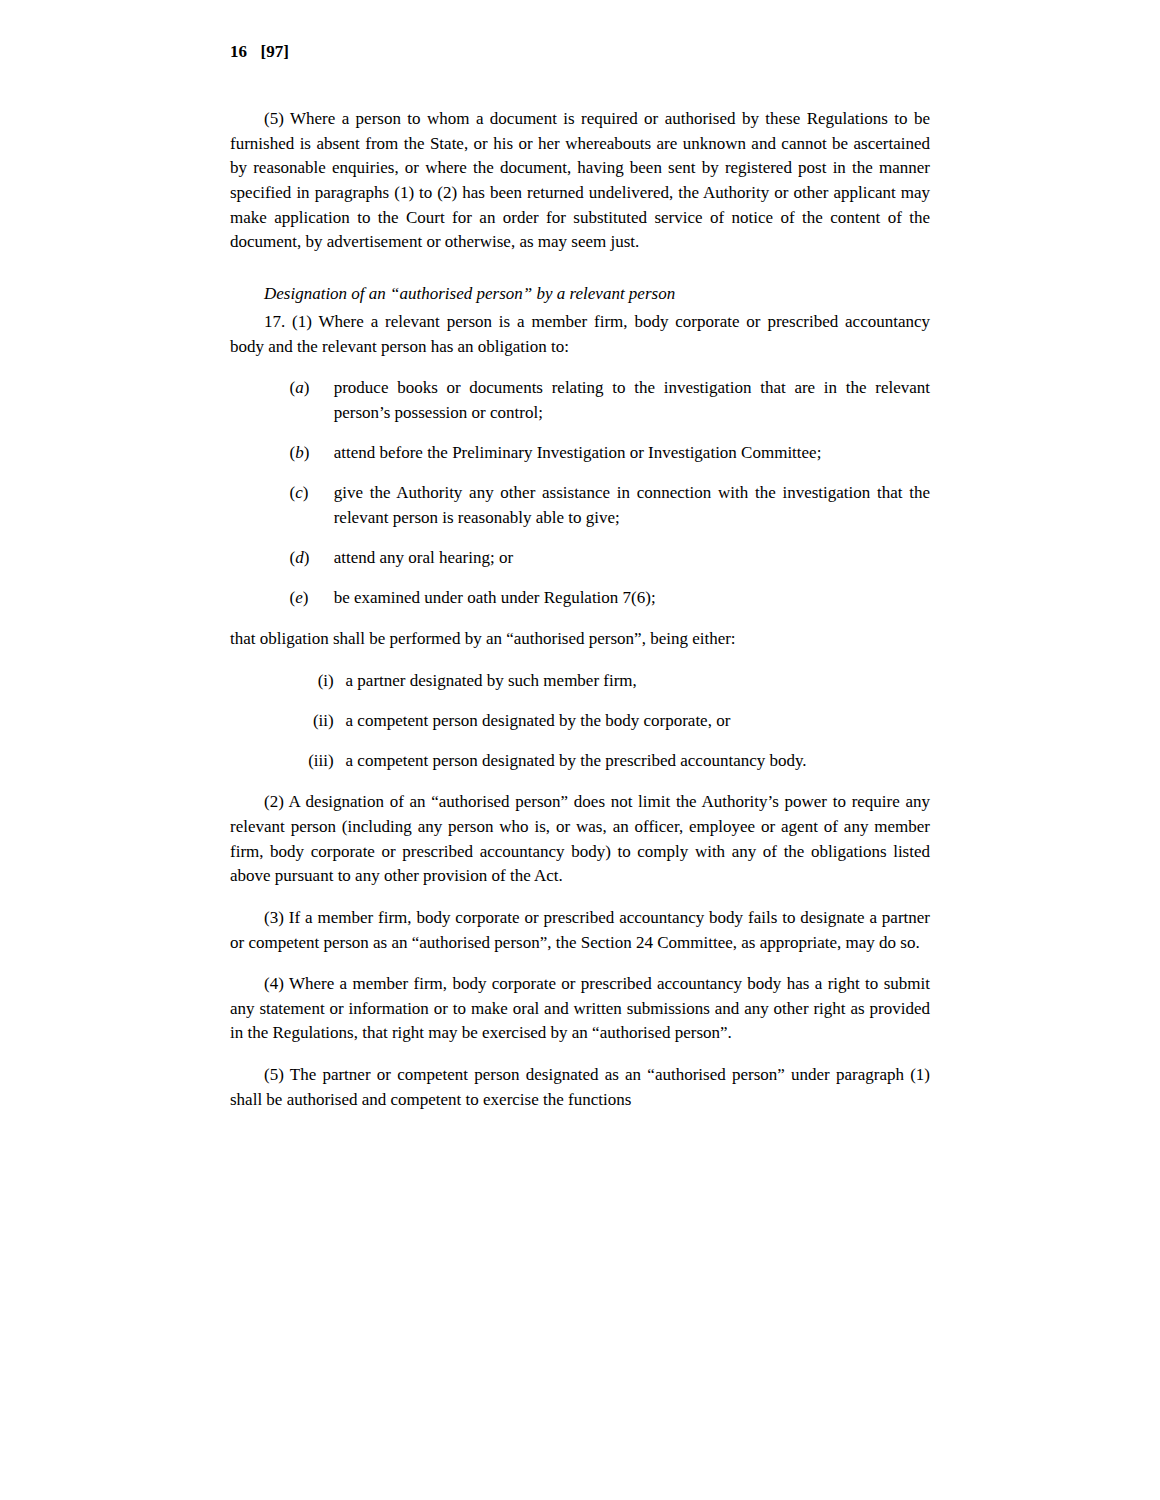16[97]
(5) Where a person to whom a document is required or authorised by these Regulations to be furnished is absent from the State, or his or her whereabouts are unknown and cannot be ascertained by reasonable enquiries, or where the document, having been sent by registered post in the manner specified in paragraphs (1) to (2) has been returned undelivered, the Authority or other applicant may make application to the Court for an order for substituted service of notice of the content of the document, by advertisement or otherwise, as may seem just.
Designation of an “authorised person” by a relevant person
17. (1) Where a relevant person is a member firm, body corporate or prescribed accountancy body and the relevant person has an obligation to:
(a) produce books or documents relating to the investigation that are in the relevant person’s possession or control;
(b) attend before the Preliminary Investigation or Investigation Committee;
(c) give the Authority any other assistance in connection with the investigation that the relevant person is reasonably able to give;
(d) attend any oral hearing; or
(e) be examined under oath under Regulation 7(6);
that obligation shall be performed by an “authorised person”, being either:
(i) a partner designated by such member firm,
(ii) a competent person designated by the body corporate, or
(iii) a competent person designated by the prescribed accountancy body.
(2) A designation of an “authorised person” does not limit the Authority’s power to require any relevant person (including any person who is, or was, an officer, employee or agent of any member firm, body corporate or prescribed accountancy body) to comply with any of the obligations listed above pursuant to any other provision of the Act.
(3) If a member firm, body corporate or prescribed accountancy body fails to designate a partner or competent person as an “authorised person”, the Section 24 Committee, as appropriate, may do so.
(4) Where a member firm, body corporate or prescribed accountancy body has a right to submit any statement or information or to make oral and written submissions and any other right as provided in the Regulations, that right may be exercised by an “authorised person”.
(5) The partner or competent person designated as an “authorised person” under paragraph (1) shall be authorised and competent to exercise the functions